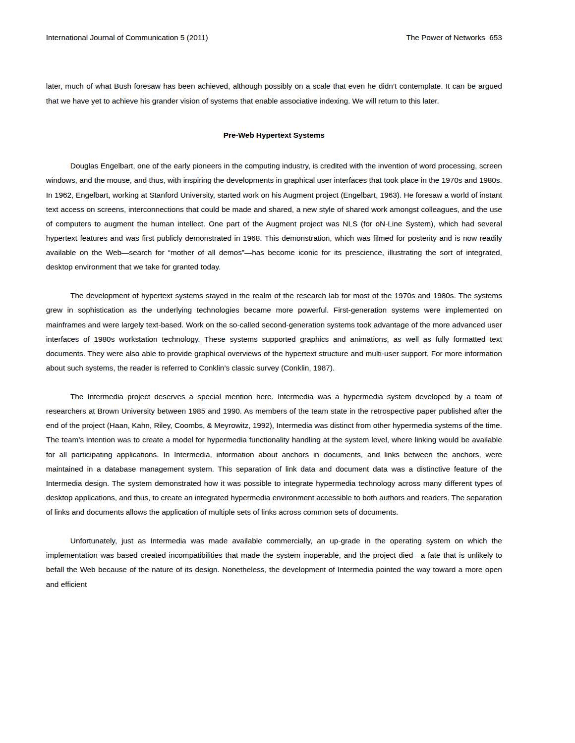International Journal of Communication 5 (2011) The Power of Networks 653
later, much of what Bush foresaw has been achieved, although possibly on a scale that even he didn’t contemplate. It can be argued that we have yet to achieve his grander vision of systems that enable associative indexing. We will return to this later.
Pre-Web Hypertext Systems
Douglas Engelbart, one of the early pioneers in the computing industry, is credited with the invention of word processing, screen windows, and the mouse, and thus, with inspiring the developments in graphical user interfaces that took place in the 1970s and 1980s. In 1962, Engelbart, working at Stanford University, started work on his Augment project (Engelbart, 1963). He foresaw a world of instant text access on screens, interconnections that could be made and shared, a new style of shared work amongst colleagues, and the use of computers to augment the human intellect. One part of the Augment project was NLS (for oN-Line System), which had several hypertext features and was first publicly demonstrated in 1968. This demonstration, which was filmed for posterity and is now readily available on the Web—search for “mother of all demos”—has become iconic for its prescience, illustrating the sort of integrated, desktop environment that we take for granted today.
The development of hypertext systems stayed in the realm of the research lab for most of the 1970s and 1980s. The systems grew in sophistication as the underlying technologies became more powerful. First-generation systems were implemented on mainframes and were largely text-based. Work on the so-called second-generation systems took advantage of the more advanced user interfaces of 1980s workstation technology. These systems supported graphics and animations, as well as fully formatted text documents. They were also able to provide graphical overviews of the hypertext structure and multi-user support. For more information about such systems, the reader is referred to Conklin’s classic survey (Conklin, 1987).
The Intermedia project deserves a special mention here. Intermedia was a hypermedia system developed by a team of researchers at Brown University between 1985 and 1990. As members of the team state in the retrospective paper published after the end of the project (Haan, Kahn, Riley, Coombs, & Meyrowitz, 1992), Intermedia was distinct from other hypermedia systems of the time. The team’s intention was to create a model for hypermedia functionality handling at the system level, where linking would be available for all participating applications. In Intermedia, information about anchors in documents, and links between the anchors, were maintained in a database management system. This separation of link data and document data was a distinctive feature of the Intermedia design. The system demonstrated how it was possible to integrate hypermedia technology across many different types of desktop applications, and thus, to create an integrated hypermedia environment accessible to both authors and readers. The separation of links and documents allows the application of multiple sets of links across common sets of documents.
Unfortunately, just as Intermedia was made available commercially, an up-grade in the operating system on which the implementation was based created incompatibilities that made the system inoperable, and the project died—a fate that is unlikely to befall the Web because of the nature of its design. Nonetheless, the development of Intermedia pointed the way toward a more open and efficient